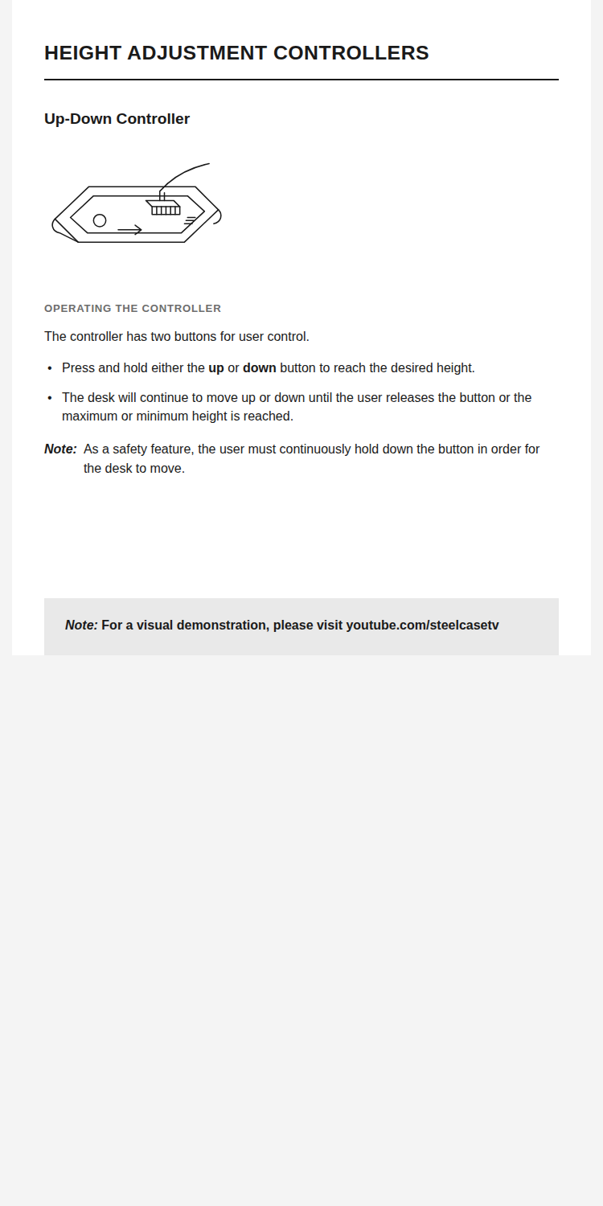Height Adjustment Controllers
Up-Down Controller
Line drawing of the up-down controller An angled view of a small rectangular desk controller paddle with two buttons and a cable entering from the upper right.
Operating the Controller
The controller has two buttons for user control.
Press and hold either the up or down button to reach the desired height.
The desk will continue to move up or down until the user releases the button or the maximum or minimum height is reached.
Note: As a safety feature, the user must continuously hold down the button in order for the desk to move.
Note: For a visual demonstration, please visit youtube.com/steelcasetv